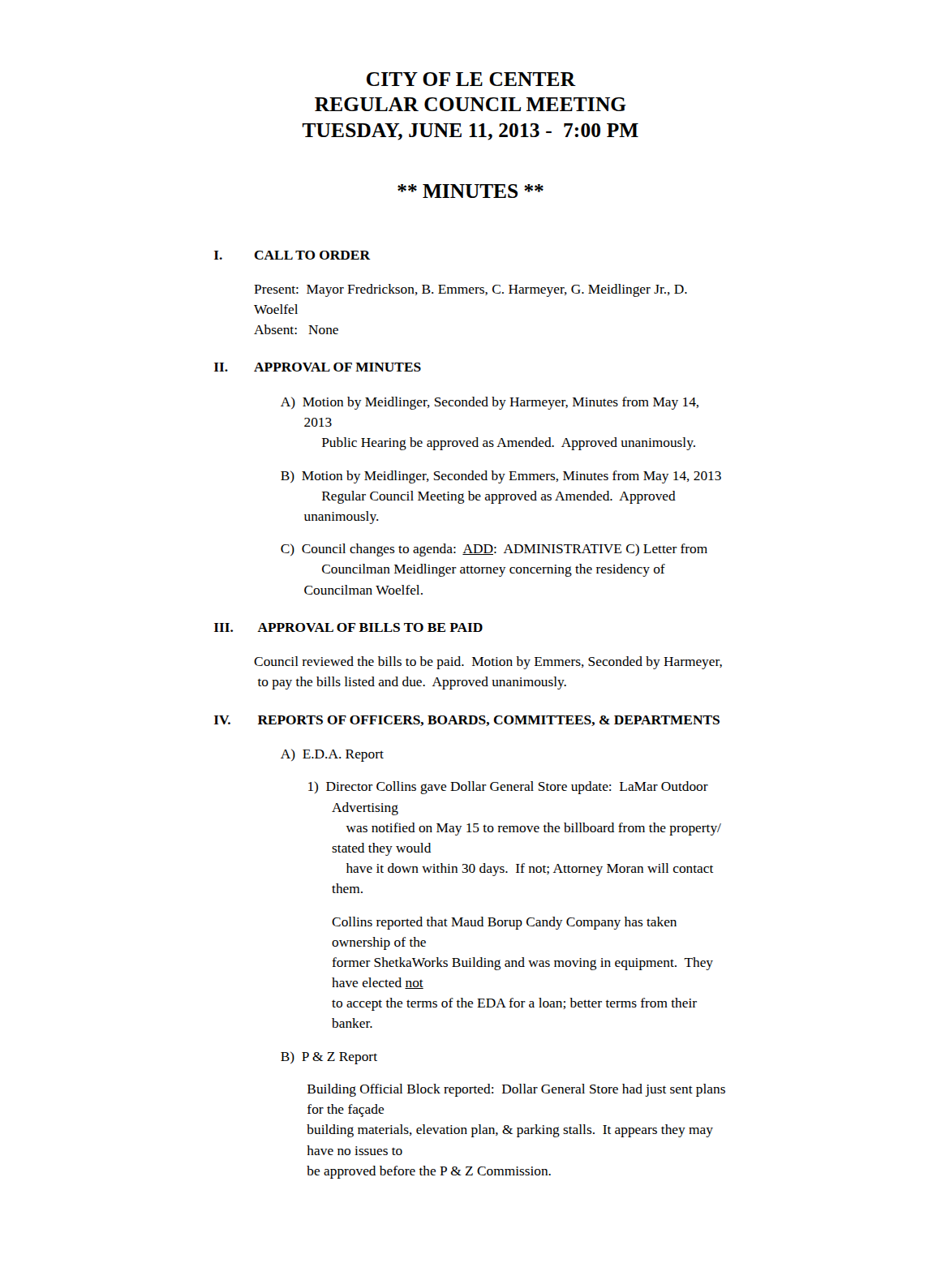CITY OF LE CENTER
REGULAR COUNCIL MEETING
TUESDAY, JUNE 11, 2013 - 7:00 PM
** MINUTES **
I. CALL TO ORDER
Present: Mayor Fredrickson, B. Emmers, C. Harmeyer, G. Meidlinger Jr., D. Woelfel
Absent: None
II. APPROVAL OF MINUTES
A) Motion by Meidlinger, Seconded by Harmeyer, Minutes from May 14, 2013
Public Hearing be approved as Amended. Approved unanimously.
B) Motion by Meidlinger, Seconded by Emmers, Minutes from May 14, 2013
Regular Council Meeting be approved as Amended. Approved unanimously.
C) Council changes to agenda: ADD: ADMINISTRATIVE C) Letter from
Councilman Meidlinger attorney concerning the residency of Councilman Woelfel.
III. APPROVAL OF BILLS TO BE PAID
Council reviewed the bills to be paid. Motion by Emmers, Seconded by Harmeyer,
to pay the bills listed and due. Approved unanimously.
IV. REPORTS OF OFFICERS, BOARDS, COMMITTEES, & DEPARTMENTS
A) E.D.A. Report
1) Director Collins gave Dollar General Store update: LaMar Outdoor Advertising
was notified on May 15 to remove the billboard from the property/ stated they would
have it down within 30 days. If not; Attorney Moran will contact them.
Collins reported that Maud Borup Candy Company has taken ownership of the
former ShetkaWorks Building and was moving in equipment. They have elected not
to accept the terms of the EDA for a loan; better terms from their banker.
B) P & Z Report
Building Official Block reported: Dollar General Store had just sent plans for the façade
building materials, elevation plan, & parking stalls. It appears they may have no issues to
be approved before the P & Z Commission.